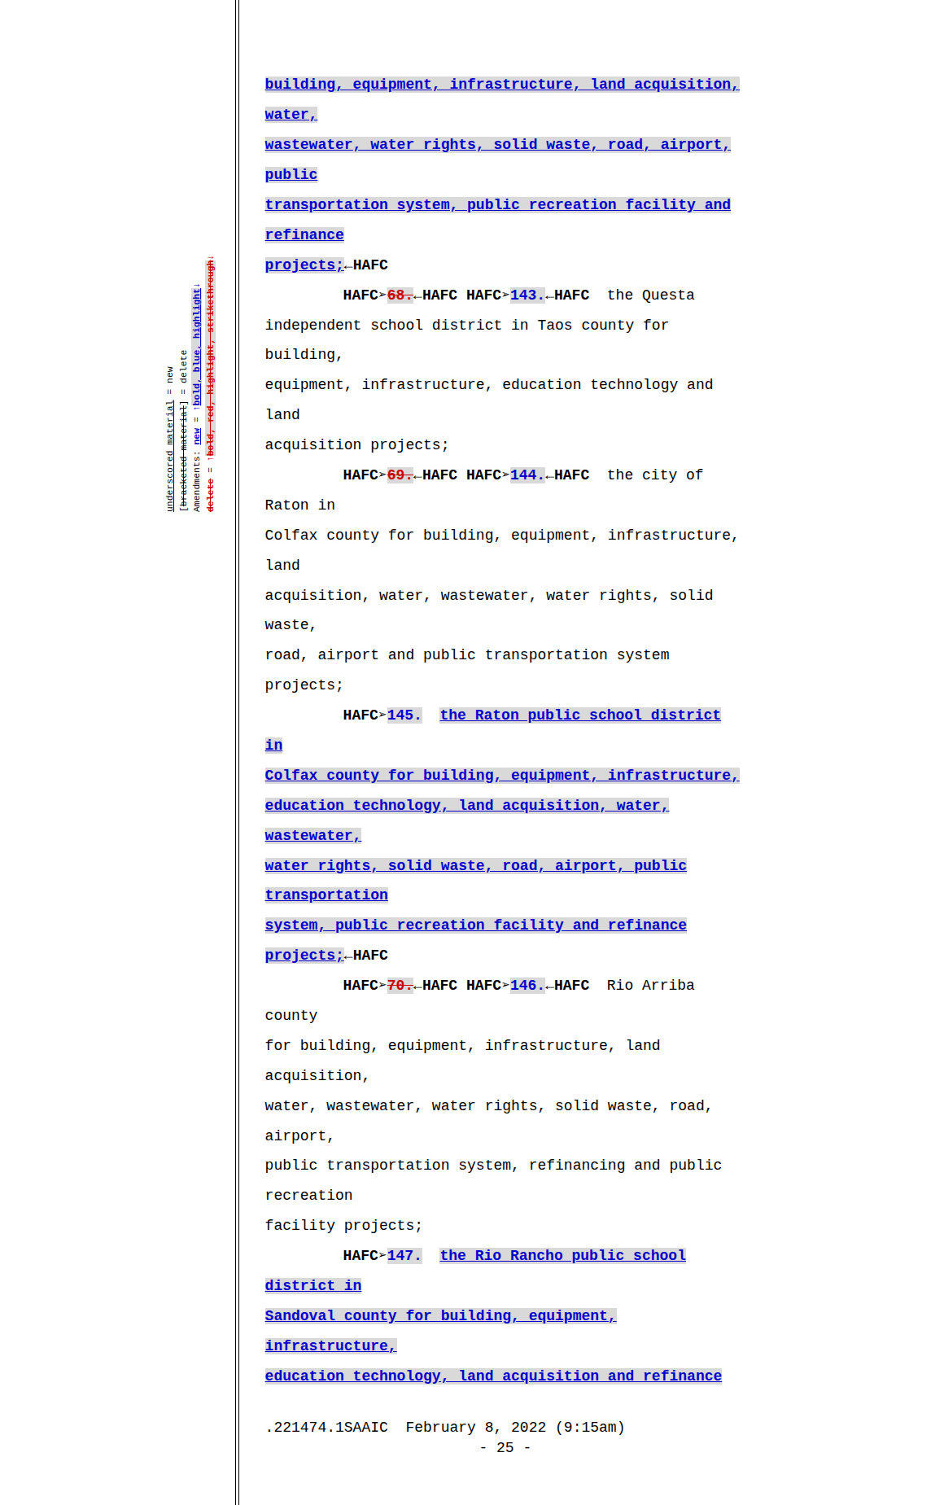underscored material = new
[bracketed material] = delete
Amendments: new = ↑bold, blue, highlight↓
delete = ↑bold, red, highlight, strikethrough↓
building, equipment, infrastructure, land acquisition, water,
wastewater, water rights, solid waste, road, airport, public
transportation system, public recreation facility and refinance
projects;←HAFC
HAFC➢68.←HAFC HAFC➢143.←HAFC the Questa
independent school district in Taos county for building,
equipment, infrastructure, education technology and land
acquisition projects;
HAFC➢69.←HAFC HAFC➢144.←HAFC the city of Raton in
Colfax county for building, equipment, infrastructure, land
acquisition, water, wastewater, water rights, solid waste,
road, airport and public transportation system projects;
HAFC➢145. the Raton public school district in
Colfax county for building, equipment, infrastructure,
education technology, land acquisition, water, wastewater,
water rights, solid waste, road, airport, public transportation
system, public recreation facility and refinance projects;←HAFC
HAFC➢70.←HAFC HAFC➢146.←HAFC Rio Arriba county
for building, equipment, infrastructure, land acquisition,
water, wastewater, water rights, solid waste, road, airport,
public transportation system, refinancing and public recreation
facility projects;
HAFC➢147. the Rio Rancho public school district in
Sandoval county for building, equipment, infrastructure,
education technology, land acquisition and refinance
.221474.1SAAIC February 8, 2022 (9:15am)
- 25 -